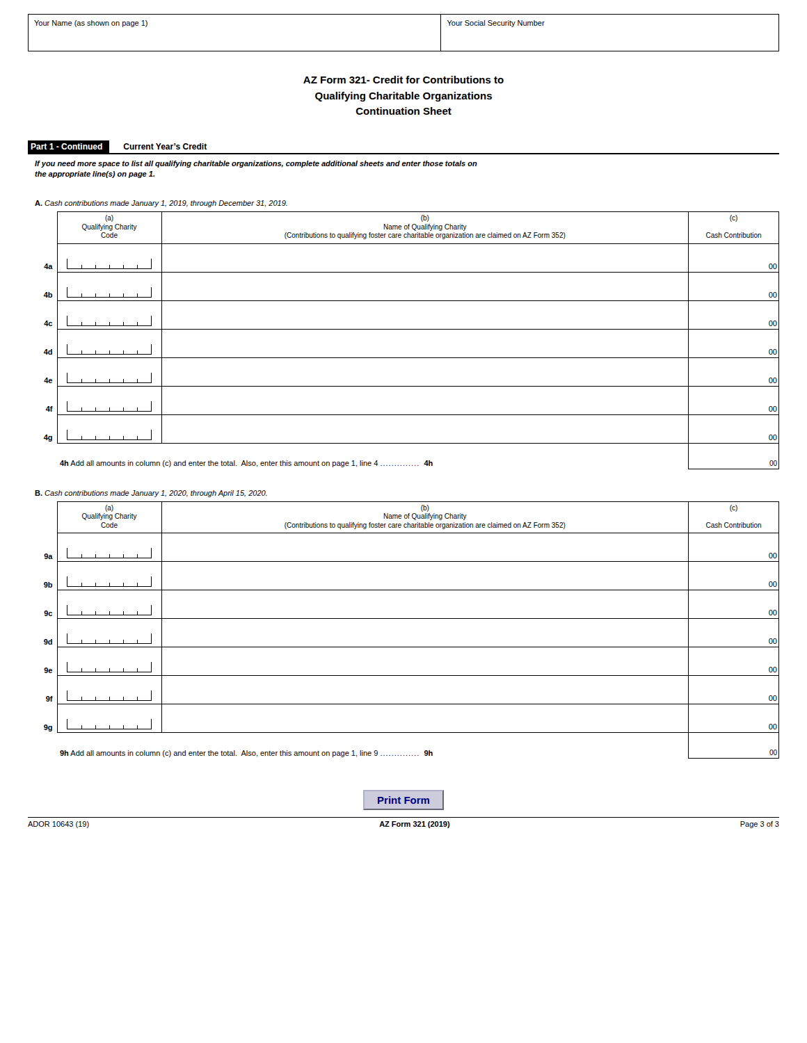| Your Name (as shown on page 1) | Your Social Security Number |
AZ Form 321- Credit for Contributions to
Qualifying Charitable Organizations
Continuation Sheet
Part 1 - Continued
Current Year’s Credit
If you need more space to list all qualifying charitable organizations, complete additional sheets and enter those totals on
the appropriate line(s) on page 1.
A. Cash contributions made January 1, 2019, through December 31, 2019.
| | (a) Qualifying Charity Code | (b) Name of Qualifying Charity (Contributions to qualifying foster care charitable organization are claimed on AZ Form 352) | (c) Cash Contribution |
| 4a | | | 00 |
| 4b | | | 00 |
| 4c | | | 00 |
| 4d | | | 00 |
| 4e | | | 00 |
| 4f | | | 00 |
| 4g | | | 00 |
| | 4h Add all amounts in column (c) and enter the total. Also, enter this amount on page 1, line 4 .............. 4h | 00 |
B. Cash contributions made January 1, 2020, through April 15, 2020.
| | (a) Qualifying Charity Code | (b) Name of Qualifying Charity (Contributions to qualifying foster care charitable organization are claimed on AZ Form 352) | (c) Cash Contribution |
| 9a | | | 00 |
| 9b | | | 00 |
| 9c | | | 00 |
| 9d | | | 00 |
| 9e | | | 00 |
| 9f | | | 00 |
| 9g | | | 00 |
| | 9h Add all amounts in column (c) and enter the total. Also, enter this amount on page 1, line 9 .............. 9h | 00 |
Print Form
ADOR 10643 (19)
AZ Form 321 (2019)
Page 3 of 3